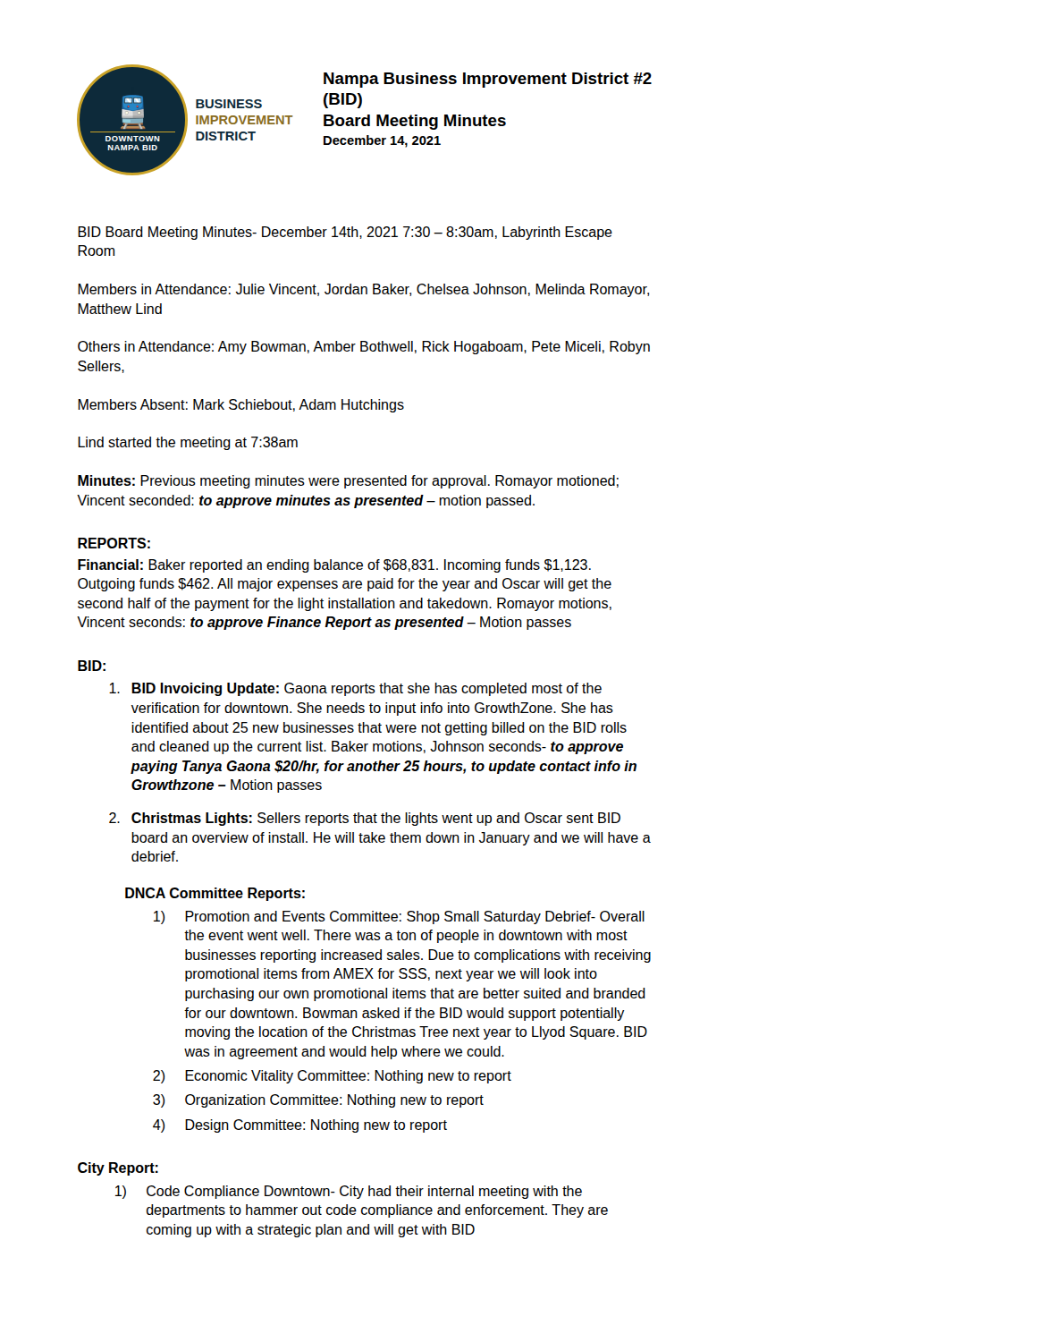🚆 DOWNTOWN
NAMPA BID
BUSINESS
IMPROVEMENT
DISTRICT
Nampa Business Improvement District #2 (BID)
Board Meeting Minutes
December 14, 2021
BID Board Meeting Minutes- December 14th, 2021 7:30 – 8:30am, Labyrinth Escape Room
Members in Attendance: Julie Vincent, Jordan Baker, Chelsea Johnson, Melinda Romayor, Matthew Lind
Others in Attendance: Amy Bowman, Amber Bothwell, Rick Hogaboam, Pete Miceli, Robyn Sellers,
Members Absent: Mark Schiebout, Adam Hutchings
Lind started the meeting at 7:38am
Minutes: Previous meeting minutes were presented for approval. Romayor motioned; Vincent seconded: to approve minutes as presented – motion passed.
REPORTS:
Financial: Baker reported an ending balance of $68,831. Incoming funds $1,123. Outgoing funds $462. All major expenses are paid for the year and Oscar will get the second half of the payment for the light installation and takedown. Romayor motions, Vincent seconds: to approve Finance Report as presented – Motion passes
BID:
BID Invoicing Update: Gaona reports that she has completed most of the verification for downtown. She needs to input info into GrowthZone. She has identified about 25 new businesses that were not getting billed on the BID rolls and cleaned up the current list. Baker motions, Johnson seconds- to approve paying Tanya Gaona $20/hr, for another 25 hours, to update contact info in Growthzone – Motion passes
Christmas Lights: Sellers reports that the lights went up and Oscar sent BID board an overview of install. He will take them down in January and we will have a debrief.
DNCA Committee Reports:
Promotion and Events Committee: Shop Small Saturday Debrief- Overall the event went well. There was a ton of people in downtown with most businesses reporting increased sales. Due to complications with receiving promotional items from AMEX for SSS, next year we will look into purchasing our own promotional items that are better suited and branded for our downtown. Bowman asked if the BID would support potentially moving the location of the Christmas Tree next year to Llyod Square. BID was in agreement and would help where we could.
Economic Vitality Committee: Nothing new to report
Organization Committee: Nothing new to report
Design Committee: Nothing new to report
City Report:
Code Compliance Downtown- City had their internal meeting with the departments to hammer out code compliance and enforcement. They are coming up with a strategic plan and will get with BID